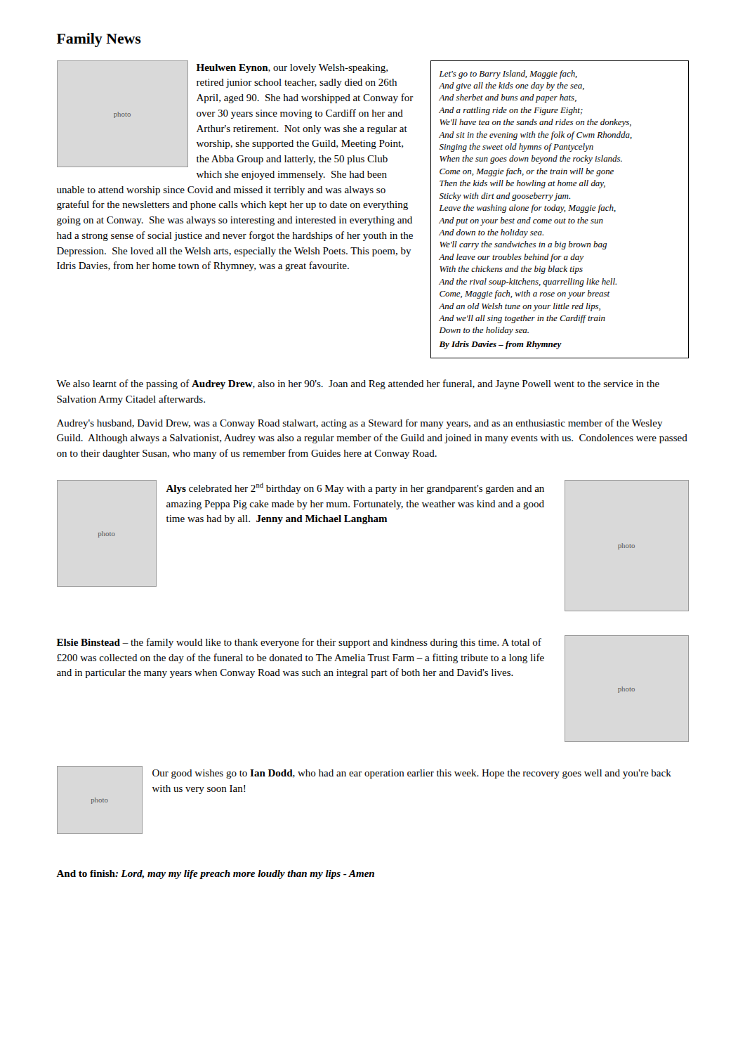Family News
photo
Heulwen Eynon, our lovely Welsh-speaking, retired junior school teacher, sadly died on 26th April, aged 90. She had worshipped at Conway for over 30 years since moving to Cardiff on her and Arthur's retirement. Not only was she a regular at worship, she supported the Guild, Meeting Point, the Abba Group and latterly, the 50 plus Club which she enjoyed immensely. She had been unable to attend worship since Covid and missed it terribly and was always so grateful for the newsletters and phone calls which kept her up to date on everything going on at Conway. She was always so interesting and interested in everything and had a strong sense of social justice and never forgot the hardships of her youth in the Depression. She loved all the Welsh arts, especially the Welsh Poets. This poem, by Idris Davies, from her home town of Rhymney, was a great favourite.
Let's go to Barry Island, Maggie fach,
And give all the kids one day by the sea,
And sherbet and buns and paper hats,
And a rattling ride on the Figure Eight;
We'll have tea on the sands and rides on the donkeys,
And sit in the evening with the folk of Cwm Rhondda,
Singing the sweet old hymns of Pantycelyn
When the sun goes down beyond the rocky islands.
Come on, Maggie fach, or the train will be gone
Then the kids will be howling at home all day,
Sticky with dirt and gooseberry jam.
Leave the washing alone for today, Maggie fach,
And put on your best and come out to the sun
And down to the holiday sea.
We'll carry the sandwiches in a big brown bag
And leave our troubles behind for a day
With the chickens and the big black tips
And the rival soup-kitchens, quarrelling like hell.
Come, Maggie fach, with a rose on your breast
And an old Welsh tune on your little red lips,
And we'll all sing together in the Cardiff train
Down to the holiday sea.
By Idris Davies – from Rhymney
We also learnt of the passing of Audrey Drew, also in her 90's. Joan and Reg attended her funeral, and Jayne Powell went to the service in the Salvation Army Citadel afterwards.
Audrey's husband, David Drew, was a Conway Road stalwart, acting as a Steward for many years, and as an enthusiastic member of the Wesley Guild. Although always a Salvationist, Audrey was also a regular member of the Guild and joined in many events with us. Condolences were passed on to their daughter Susan, who many of us remember from Guides here at Conway Road.
photo
photo
Alys celebrated her 2nd birthday on 6 May with a party in her grandparent's garden and an amazing Peppa Pig cake made by her mum. Fortunately, the weather was kind and a good time was had by all. Jenny and Michael Langham
photo
Elsie Binstead – the family would like to thank everyone for their support and kindness during this time. A total of £200 was collected on the day of the funeral to be donated to The Amelia Trust Farm – a fitting tribute to a long life and in particular the many years when Conway Road was such an integral part of both her and David's lives.
photo
Our good wishes go to Ian Dodd, who had an ear operation earlier this week. Hope the recovery goes well and you're back with us very soon Ian!
And to finish: Lord, may my life preach more loudly than my lips - Amen